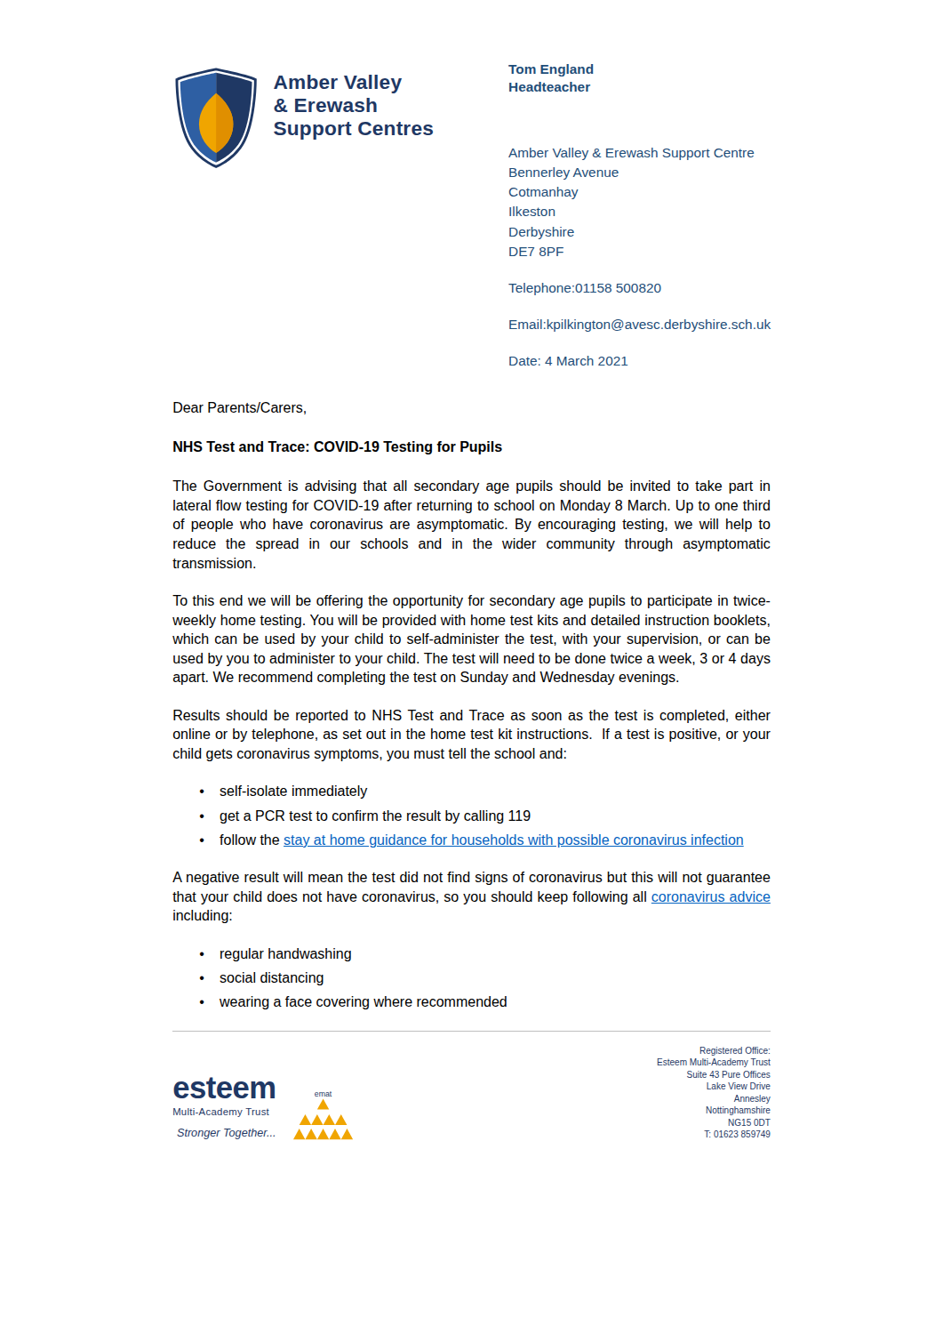Amber Valley
& Erewash
Support Centres
Tom England
Headteacher
Amber Valley & Erewash Support Centre
Bennerley Avenue
Cotmanhay
Ilkeston
Derbyshire
DE7 8PF
Telephone:01158 500820
Email:kpilkington@avesc.derbyshire.sch.uk
Date: 4 March 2021
Dear Parents/Carers,
NHS Test and Trace: COVID-19 Testing for Pupils
The Government is advising that all secondary age pupils should be invited to take part in lateral flow testing for COVID-19 after returning to school on Monday 8 March. Up to one third of people who have coronavirus are asymptomatic. By encouraging testing, we will help to reduce the spread in our schools and in the wider community through asymptomatic transmission.
To this end we will be offering the opportunity for secondary age pupils to participate in twice-weekly home testing. You will be provided with home test kits and detailed instruction booklets, which can be used by your child to self-administer the test, with your supervision, or can be used by you to administer to your child. The test will need to be done twice a week, 3 or 4 days apart. We recommend completing the test on Sunday and Wednesday evenings.
Results should be reported to NHS Test and Trace as soon as the test is completed, either online or by telephone, as set out in the home test kit instructions. If a test is positive, or your child gets coronavirus symptoms, you must tell the school and:
self-isolate immediately
get a PCR test to confirm the result by calling 119
follow the stay at home guidance for households with possible coronavirus infection
A negative result will mean the test did not find signs of coronavirus but this will not guarantee that your child does not have coronavirus, so you should keep following all coronavirus advice including:
regular handwashing
social distancing
wearing a face covering where recommended
esteem
Multi-Academy Trust
Stronger Together...
emat
Registered Office:
Esteem Multi-Academy Trust
Suite 43 Pure Offices
Lake View Drive
Annesley
Nottinghamshire
NG15 0DT
T: 01623 859749